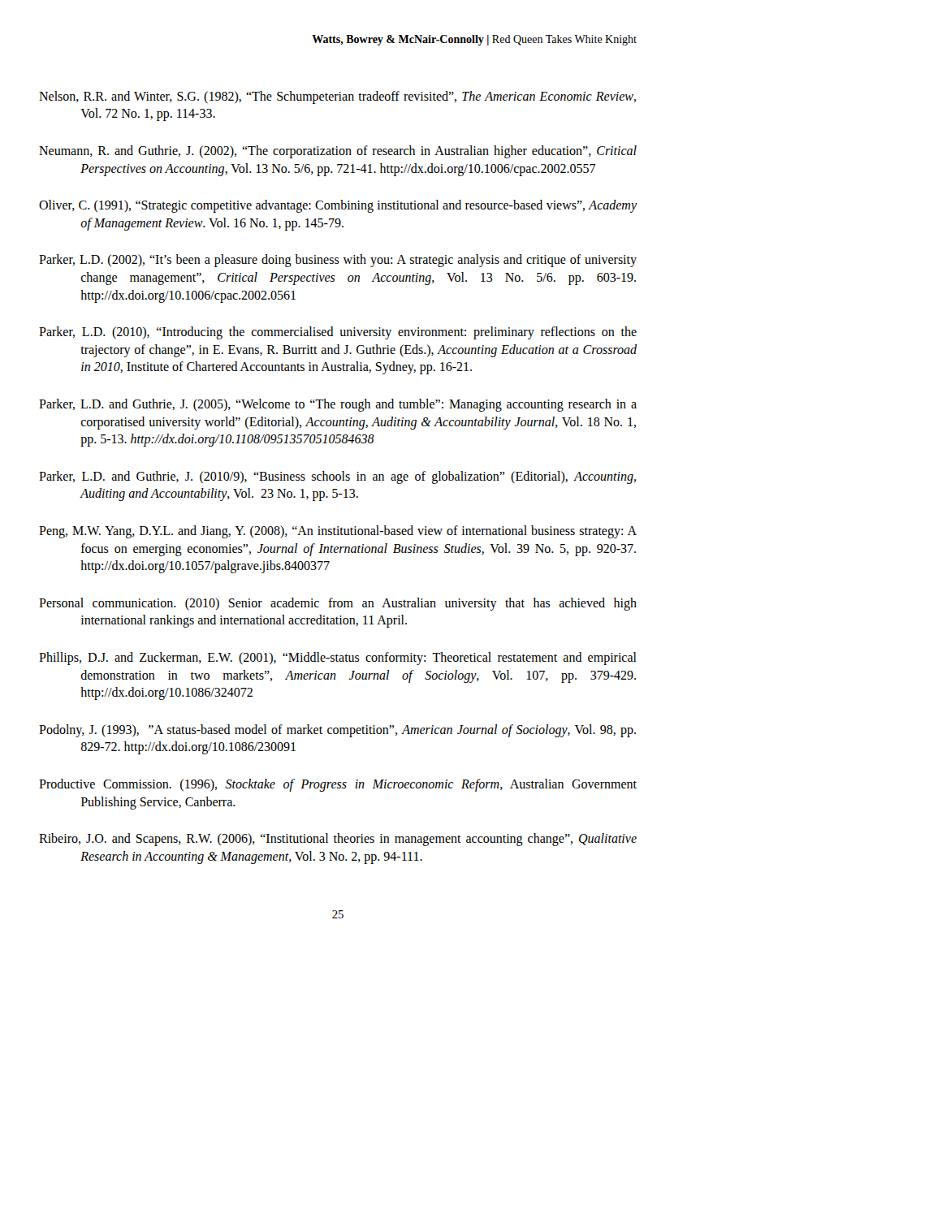Watts, Bowrey & McNair-Connolly | Red Queen Takes White Knight
Nelson, R.R. and Winter, S.G. (1982), “The Schumpeterian tradeoff revisited”, The American Economic Review, Vol. 72 No. 1, pp. 114-33.
Neumann, R. and Guthrie, J. (2002), “The corporatization of research in Australian higher education”, Critical Perspectives on Accounting, Vol. 13 No. 5/6, pp. 721-41. http://dx.doi.org/10.1006/cpac.2002.0557
Oliver, C. (1991), “Strategic competitive advantage: Combining institutional and resource-based views”, Academy of Management Review. Vol. 16 No. 1, pp. 145-79.
Parker, L.D. (2002), “It’s been a pleasure doing business with you: A strategic analysis and critique of university change management”, Critical Perspectives on Accounting, Vol. 13 No. 5/6. pp. 603-19. http://dx.doi.org/10.1006/cpac.2002.0561
Parker, L.D. (2010), “Introducing the commercialised university environment: preliminary reflections on the trajectory of change”, in E. Evans, R. Burritt and J. Guthrie (Eds.), Accounting Education at a Crossroad in 2010, Institute of Chartered Accountants in Australia, Sydney, pp. 16-21.
Parker, L.D. and Guthrie, J. (2005), “Welcome to “The rough and tumble”: Managing accounting research in a corporatised university world” (Editorial), Accounting, Auditing & Accountability Journal, Vol. 18 No. 1, pp. 5-13. http://dx.doi.org/10.1108/09513570510584638
Parker, L.D. and Guthrie, J. (2010/9), “Business schools in an age of globalization” (Editorial), Accounting, Auditing and Accountability, Vol. 23 No. 1, pp. 5-13.
Peng, M.W. Yang, D.Y.L. and Jiang, Y. (2008), “An institutional-based view of international business strategy: A focus on emerging economies”, Journal of International Business Studies, Vol. 39 No. 5, pp. 920-37. http://dx.doi.org/10.1057/palgrave.jibs.8400377
Personal communication. (2010) Senior academic from an Australian university that has achieved high international rankings and international accreditation, 11 April.
Phillips, D.J. and Zuckerman, E.W. (2001), “Middle-status conformity: Theoretical restatement and empirical demonstration in two markets”, American Journal of Sociology, Vol. 107, pp. 379-429. http://dx.doi.org/10.1086/324072
Podolny, J. (1993), ”A status-based model of market competition”, American Journal of Sociology, Vol. 98, pp. 829-72. http://dx.doi.org/10.1086/230091
Productive Commission. (1996), Stocktake of Progress in Microeconomic Reform, Australian Government Publishing Service, Canberra.
Ribeiro, J.O. and Scapens, R.W. (2006), “Institutional theories in management accounting change”, Qualitative Research in Accounting & Management, Vol. 3 No. 2, pp. 94-111.
25